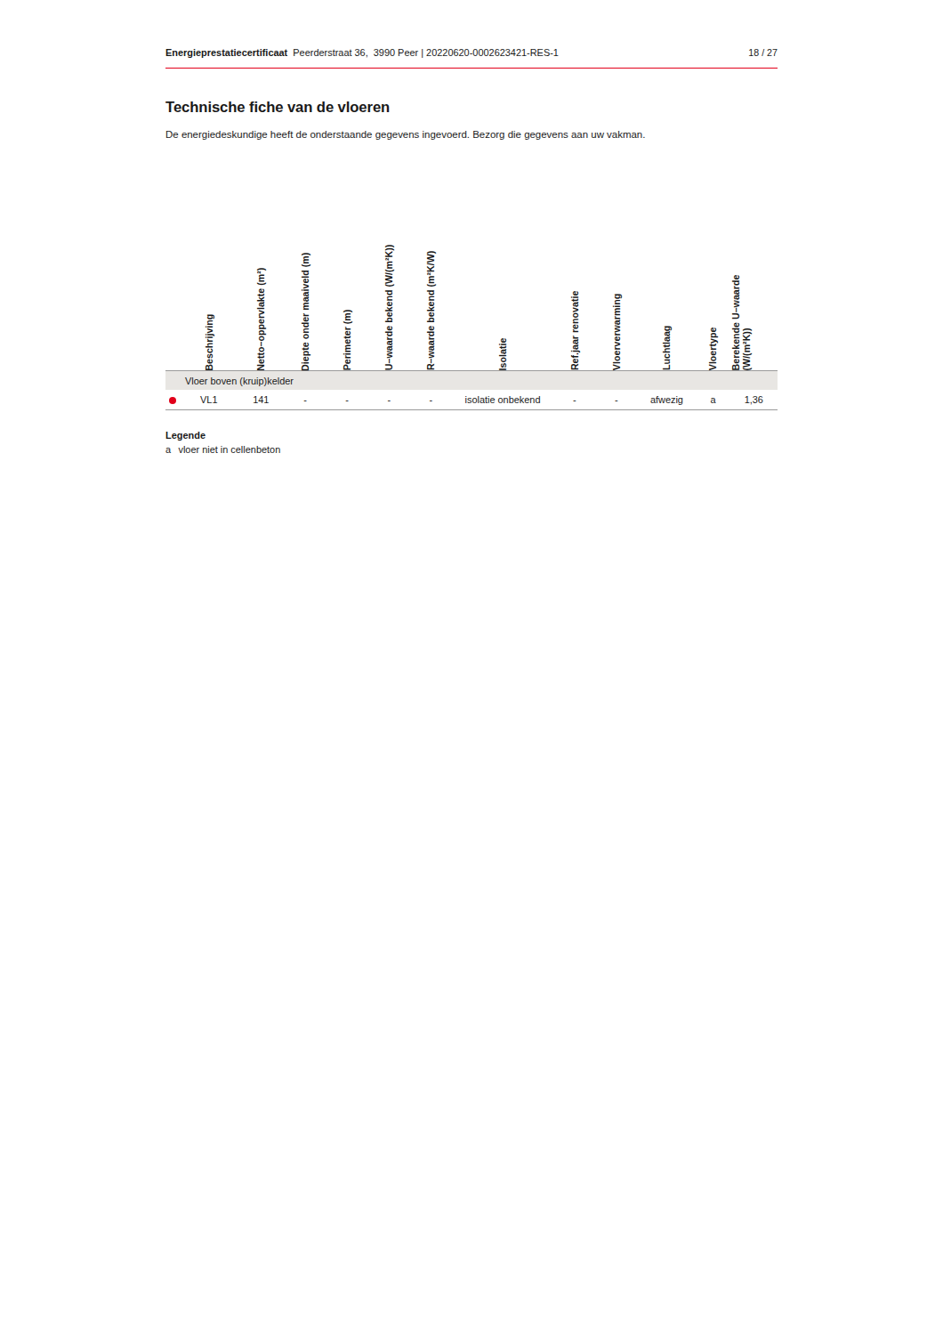Energieprestatiecertificaat Peerderstraat 36, 3990 Peer | 20220620-0002623421-RES-1
18 / 27
Technische fiche van de vloeren
De energiedeskundige heeft de onderstaande gegevens ingevoerd. Bezorg die gegevens aan uw vakman.
| | Beschrijving | Netto–oppervlakte (m²) | Diepte onder maaiveld (m) | Perimeter (m) | U–waarde bekend (W/(m²K)) | R–waarde bekend (m²K/W) | Isolatie | Ref.jaar renovatie | Vloerverwarming | Luchtlaag | Vloertype | Berekende U–waarde (W/(m²K)) |
| --- | --- | --- | --- | --- | --- | --- | --- | --- | --- | --- | --- | --- |
| | Vloer boven (kruip)kelder |
| | VL1 | 141 | - | - | - | - | isolatie onbekend | - | - | afwezig | a | 1,36 |
Legende
a
vloer niet in cellenbeton